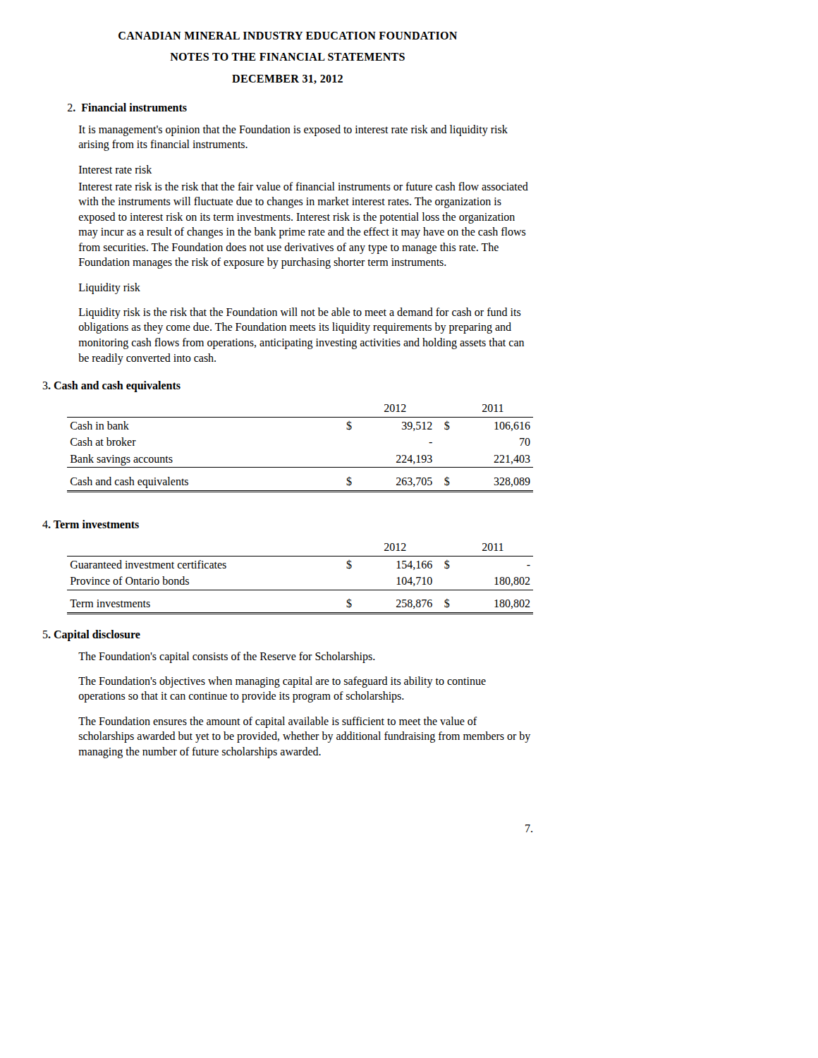CANADIAN MINERAL INDUSTRY EDUCATION FOUNDATION
NOTES TO THE FINANCIAL STATEMENTS
DECEMBER 31, 2012
2. Financial instruments
It is management's opinion that the Foundation is exposed to interest rate risk and liquidity risk arising from its financial instruments.
Interest rate risk
Interest rate risk is the risk that the fair value of financial instruments or future cash flow associated with the instruments will fluctuate due to changes in market interest rates. The organization is exposed to interest risk on its term investments. Interest risk is the potential loss the organization may incur as a result of changes in the bank prime rate and the effect it may have on the cash flows from securities. The Foundation does not use derivatives of any type to manage this rate. The Foundation manages the risk of exposure by purchasing shorter term instruments.
Liquidity risk
Liquidity risk is the risk that the Foundation will not be able to meet a demand for cash or fund its obligations as they come due. The Foundation meets its liquidity requirements by preparing and monitoring cash flows from operations, anticipating investing activities and holding assets that can be readily converted into cash.
3. Cash and cash equivalents
| | | 2012 | | 2011 |
| --- | --- | --- | --- | --- |
| Cash in bank | $ | 39,512 | $ | 106,616 |
| Cash at broker | | - | | 70 |
| Bank savings accounts | | 224,193 | | 221,403 |
| Cash and cash equivalents | $ | 263,705 | $ | 328,089 |
4. Term investments
| | | 2012 | | 2011 |
| --- | --- | --- | --- | --- |
| Guaranteed investment certificates | $ | 154,166 | $ | - |
| Province of Ontario bonds | | 104,710 | | 180,802 |
| Term investments | $ | 258,876 | $ | 180,802 |
5. Capital disclosure
The Foundation's capital consists of the Reserve for Scholarships.
The Foundation's objectives when managing capital are to safeguard its ability to continue operations so that it can continue to provide its program of scholarships.
The Foundation ensures the amount of capital available is sufficient to meet the value of scholarships awarded but yet to be provided, whether by additional fundraising from members or by managing the number of future scholarships awarded.
7.